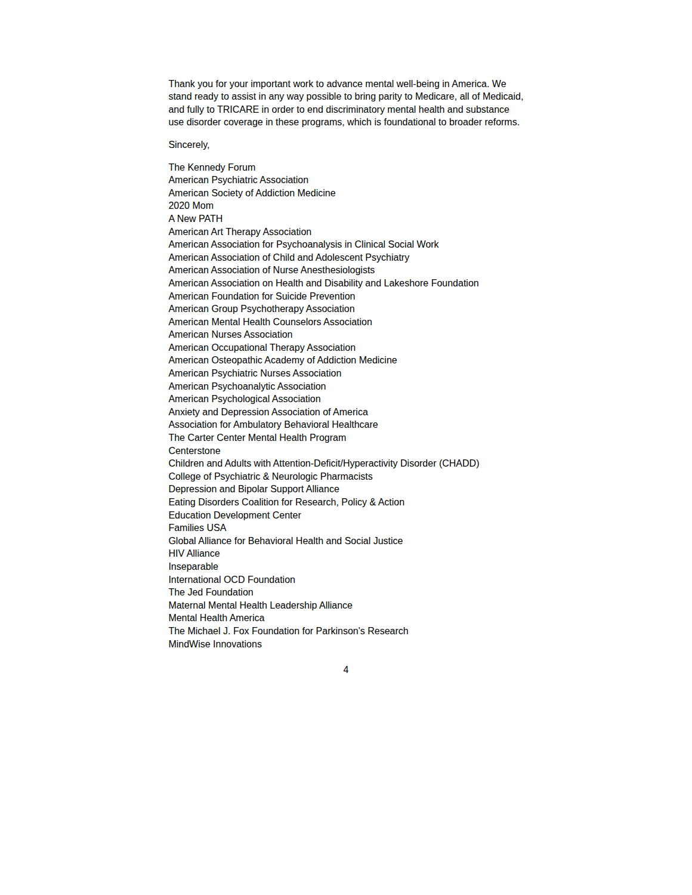Thank you for your important work to advance mental well-being in America. We stand ready to assist in any way possible to bring parity to Medicare, all of Medicaid, and fully to TRICARE in order to end discriminatory mental health and substance use disorder coverage in these programs, which is foundational to broader reforms.
Sincerely,
The Kennedy Forum
American Psychiatric Association
American Society of Addiction Medicine
2020 Mom
A New PATH
American Art Therapy Association
American Association for Psychoanalysis in Clinical Social Work
American Association of Child and Adolescent Psychiatry
American Association of Nurse Anesthesiologists
American Association on Health and Disability and Lakeshore Foundation
American Foundation for Suicide Prevention
American Group Psychotherapy Association
American Mental Health Counselors Association
American Nurses Association
American Occupational Therapy Association
American Osteopathic Academy of Addiction Medicine
American Psychiatric Nurses Association
American Psychoanalytic Association
American Psychological Association
Anxiety and Depression Association of America
Association for Ambulatory Behavioral Healthcare
The Carter Center Mental Health Program
Centerstone
Children and Adults with Attention-Deficit/Hyperactivity Disorder (CHADD)
College of Psychiatric & Neurologic Pharmacists
Depression and Bipolar Support Alliance
Eating Disorders Coalition for Research, Policy & Action
Education Development Center
Families USA
Global Alliance for Behavioral Health and Social Justice
HIV Alliance
Inseparable
International OCD Foundation
The Jed Foundation
Maternal Mental Health Leadership Alliance
Mental Health America
The Michael J. Fox Foundation for Parkinson's Research
MindWise Innovations
4